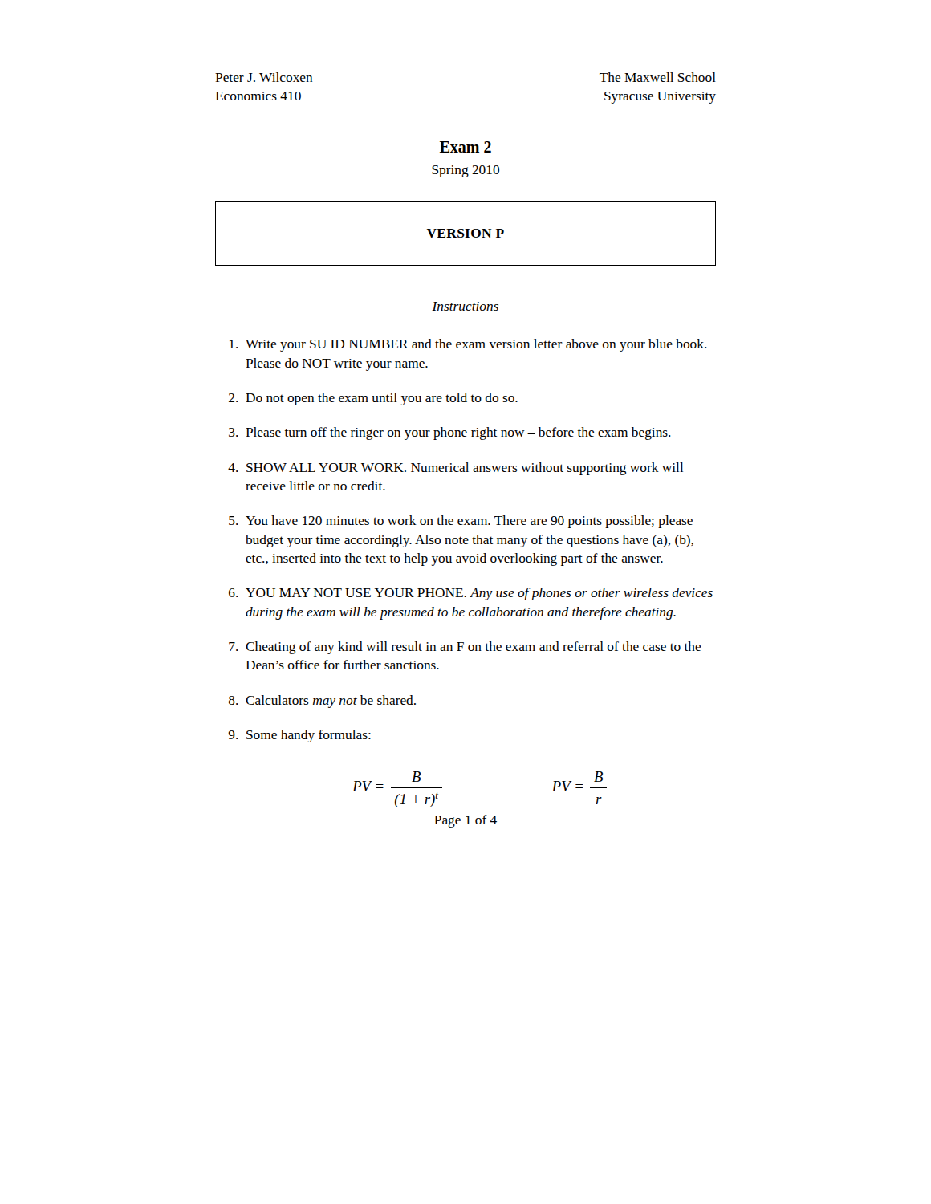Peter J. Wilcoxen
Economics 410
The Maxwell School
Syracuse University
Exam 2
Spring 2010
VERSION P
Instructions
Write your SU ID NUMBER and the exam version letter above on your blue book. Please do NOT write your name.
Do not open the exam until you are told to do so.
Please turn off the ringer on your phone right now – before the exam begins.
SHOW ALL YOUR WORK. Numerical answers without supporting work will receive little or no credit.
You have 120 minutes to work on the exam. There are 90 points possible; please budget your time accordingly. Also note that many of the questions have (a), (b), etc., inserted into the text to help you avoid overlooking part of the answer.
YOU MAY NOT USE YOUR PHONE. Any use of phones or other wireless devices during the exam will be presumed to be collaboration and therefore cheating.
Cheating of any kind will result in an F on the exam and referral of the case to the Dean’s office for further sanctions.
Calculators may not be shared.
Some handy formulas:
PV = B(1 + r)t
PV = Br
Page 1 of 4